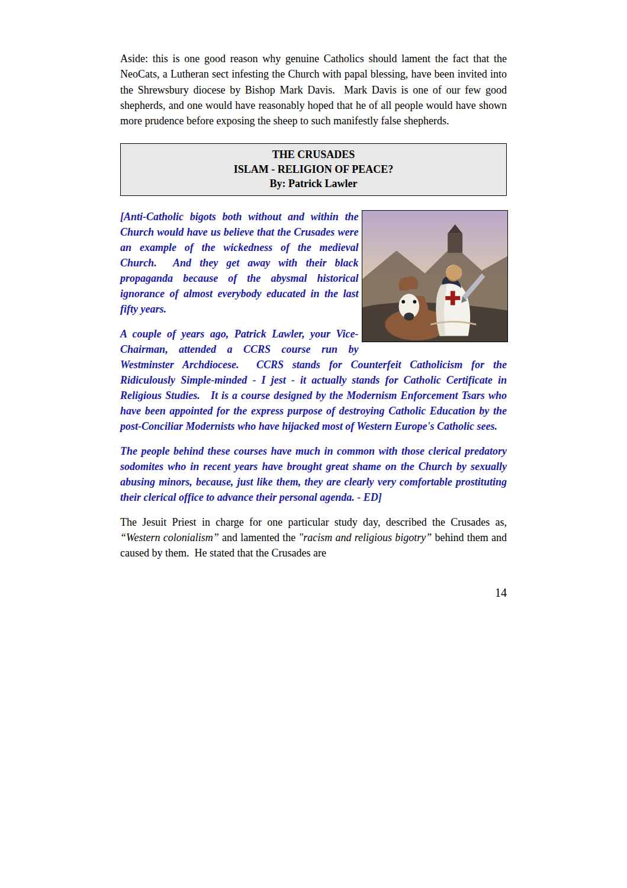Aside: this is one good reason why genuine Catholics should lament the fact that the NeoCats, a Lutheran sect infesting the Church with papal blessing, have been invited into the Shrewsbury diocese by Bishop Mark Davis. Mark Davis is one of our few good shepherds, and one would have reasonably hoped that he of all people would have shown more prudence before exposing the sheep to such manifestly false shepherds.
THE CRUSADES ISLAM - RELIGION OF PEACE? By: Patrick Lawler
[Anti-Catholic bigots both without and within the Church would have us believe that the Crusades were an example of the wickedness of the medieval Church. And they get away with their black propaganda because of the abysmal historical ignorance of almost everybody educated in the last fifty years.
A couple of years ago, Patrick Lawler, your Vice-Chairman, attended a CCRS course run by Westminster Archdiocese. CCRS stands for Counterfeit Catholicism for the Ridiculously Simple-minded - I jest - it actually stands for Catholic Certificate in Religious Studies. It is a course designed by the Modernism Enforcement Tsars who have been appointed for the express purpose of destroying Catholic Education by the post-Conciliar Modernists who have hijacked most of Western Europe's Catholic sees.
The people behind these courses have much in common with those clerical predatory sodomites who in recent years have brought great shame on the Church by sexually abusing minors, because, just like them, they are clearly very comfortable prostituting their clerical office to advance their personal agenda. - ED]
The Jesuit Priest in charge for one particular study day, described the Crusades as, “Western colonialism” and lamented the "racism and religious bigotry” behind them and caused by them. He stated that the Crusades are
14